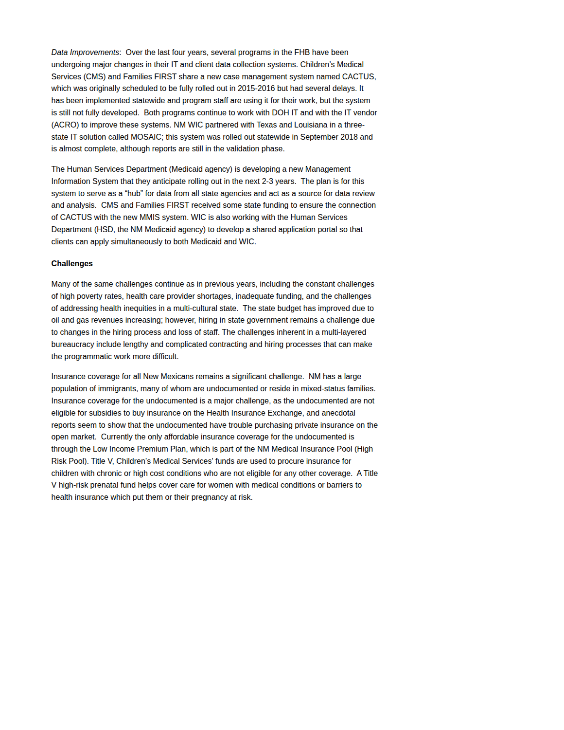Data Improvements: Over the last four years, several programs in the FHB have been undergoing major changes in their IT and client data collection systems. Children’s Medical Services (CMS) and Families FIRST share a new case management system named CACTUS, which was originally scheduled to be fully rolled out in 2015-2016 but had several delays. It has been implemented statewide and program staff are using it for their work, but the system is still not fully developed. Both programs continue to work with DOH IT and with the IT vendor (ACRO) to improve these systems. NM WIC partnered with Texas and Louisiana in a three-state IT solution called MOSAIC; this system was rolled out statewide in September 2018 and is almost complete, although reports are still in the validation phase.
The Human Services Department (Medicaid agency) is developing a new Management Information System that they anticipate rolling out in the next 2-3 years. The plan is for this system to serve as a “hub” for data from all state agencies and act as a source for data review and analysis. CMS and Families FIRST received some state funding to ensure the connection of CACTUS with the new MMIS system. WIC is also working with the Human Services Department (HSD, the NM Medicaid agency) to develop a shared application portal so that clients can apply simultaneously to both Medicaid and WIC.
Challenges
Many of the same challenges continue as in previous years, including the constant challenges of high poverty rates, health care provider shortages, inadequate funding, and the challenges of addressing health inequities in a multi-cultural state. The state budget has improved due to oil and gas revenues increasing; however, hiring in state government remains a challenge due to changes in the hiring process and loss of staff. The challenges inherent in a multi-layered bureaucracy include lengthy and complicated contracting and hiring processes that can make the programmatic work more difficult.
Insurance coverage for all New Mexicans remains a significant challenge. NM has a large population of immigrants, many of whom are undocumented or reside in mixed-status families. Insurance coverage for the undocumented is a major challenge, as the undocumented are not eligible for subsidies to buy insurance on the Health Insurance Exchange, and anecdotal reports seem to show that the undocumented have trouble purchasing private insurance on the open market. Currently the only affordable insurance coverage for the undocumented is through the Low Income Premium Plan, which is part of the NM Medical Insurance Pool (High Risk Pool). Title V, Children’s Medical Services' funds are used to procure insurance for children with chronic or high cost conditions who are not eligible for any other coverage. A Title V high-risk prenatal fund helps cover care for women with medical conditions or barriers to health insurance which put them or their pregnancy at risk.